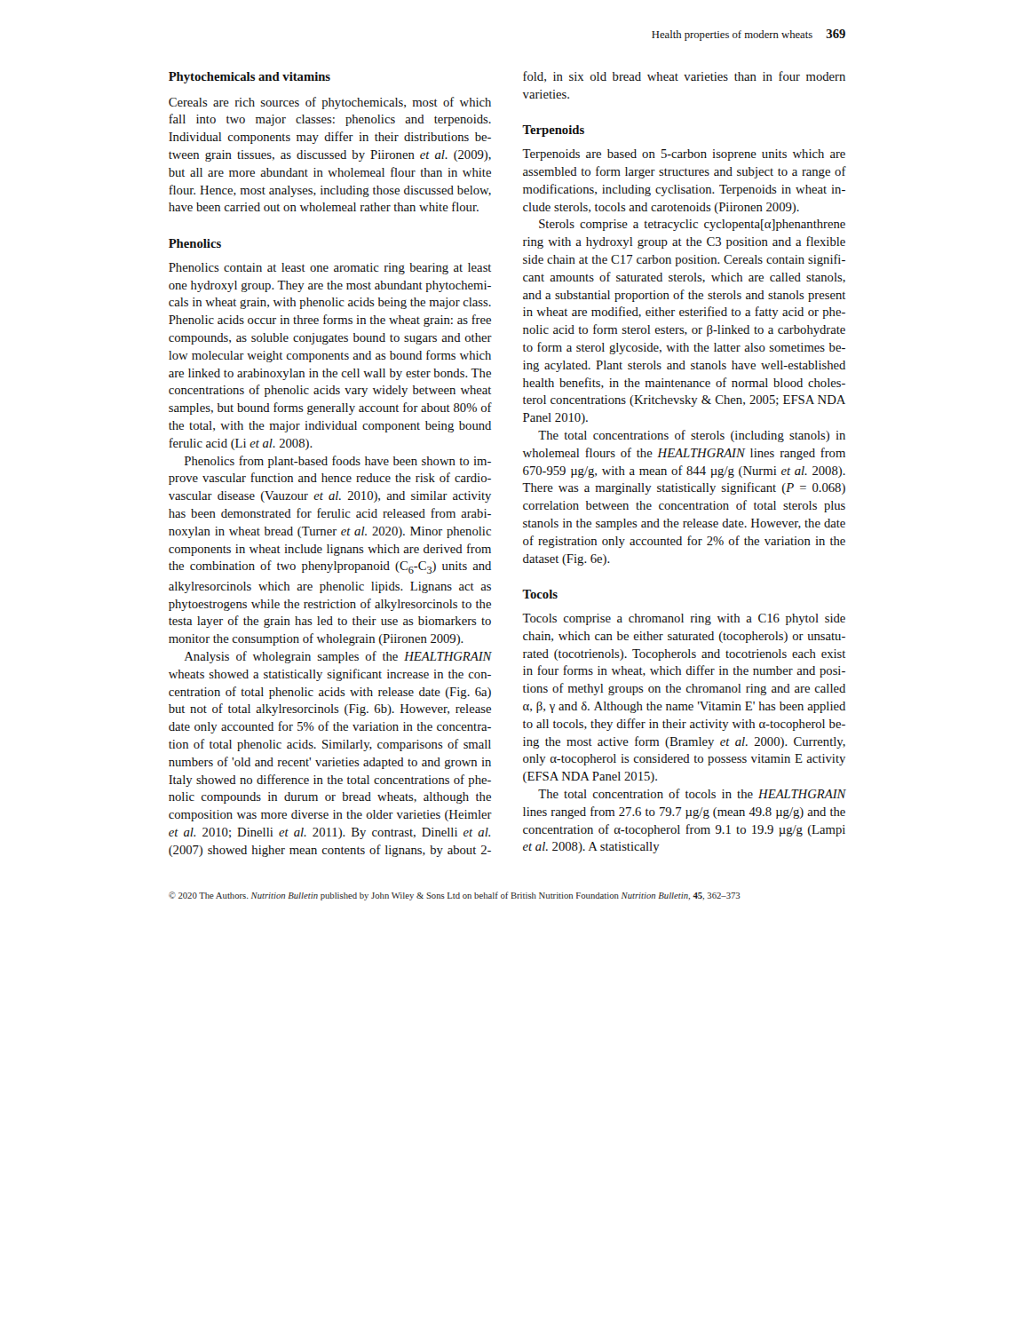Health properties of modern wheats 369
Phytochemicals and vitamins
Cereals are rich sources of phytochemicals, most of which fall into two major classes: phenolics and terpenoids. Individual components may differ in their distributions between grain tissues, as discussed by Piironen et al. (2009), but all are more abundant in wholemeal flour than in white flour. Hence, most analyses, including those discussed below, have been carried out on wholemeal rather than white flour.
Phenolics
Phenolics contain at least one aromatic ring bearing at least one hydroxyl group. They are the most abundant phytochemicals in wheat grain, with phenolic acids being the major class. Phenolic acids occur in three forms in the wheat grain: as free compounds, as soluble conjugates bound to sugars and other low molecular weight components and as bound forms which are linked to arabinoxylan in the cell wall by ester bonds. The concentrations of phenolic acids vary widely between wheat samples, but bound forms generally account for about 80% of the total, with the major individual component being bound ferulic acid (Li et al. 2008).
Phenolics from plant-based foods have been shown to improve vascular function and hence reduce the risk of cardiovascular disease (Vauzour et al. 2010), and similar activity has been demonstrated for ferulic acid released from arabinoxylan in wheat bread (Turner et al. 2020). Minor phenolic components in wheat include lignans which are derived from the combination of two phenylpropanoid (C6-C3) units and alkylresorcinols which are phenolic lipids. Lignans act as phytoestrogens while the restriction of alkylresorcinols to the testa layer of the grain has led to their use as biomarkers to monitor the consumption of wholegrain (Piironen 2009).
Analysis of wholegrain samples of the HEALTHGRAIN wheats showed a statistically significant increase in the concentration of total phenolic acids with release date (Fig. 6a) but not of total alkylresorcinols (Fig. 6b). However, release date only accounted for 5% of the variation in the concentration of total phenolic acids. Similarly, comparisons of small numbers of 'old and recent' varieties adapted to and grown in Italy showed no difference in the total concentrations of phenolic compounds in durum or bread wheats, although the composition was more diverse in the older varieties (Heimler et al. 2010; Dinelli et al. 2011). By contrast, Dinelli et al. (2007) showed higher mean contents of lignans, by about 2-fold, in six old bread wheat varieties than in four modern varieties.
Terpenoids
Terpenoids are based on 5-carbon isoprene units which are assembled to form larger structures and subject to a range of modifications, including cyclisation. Terpenoids in wheat include sterols, tocols and carotenoids (Piironen 2009).
Sterols comprise a tetracyclic cyclopenta[α]phenanthrene ring with a hydroxyl group at the C3 position and a flexible side chain at the C17 carbon position. Cereals contain significant amounts of saturated sterols, which are called stanols, and a substantial proportion of the sterols and stanols present in wheat are modified, either esterified to a fatty acid or phenolic acid to form sterol esters, or β-linked to a carbohydrate to form a sterol glycoside, with the latter also sometimes being acylated. Plant sterols and stanols have well-established health benefits, in the maintenance of normal blood cholesterol concentrations (Kritchevsky & Chen, 2005; EFSA NDA Panel 2010).
The total concentrations of sterols (including stanols) in wholemeal flours of the HEALTHGRAIN lines ranged from 670-959 µg/g, with a mean of 844 µg/g (Nurmi et al. 2008). There was a marginally statistically significant (P = 0.068) correlation between the concentration of total sterols plus stanols in the samples and the release date. However, the date of registration only accounted for 2% of the variation in the dataset (Fig. 6e).
Tocols
Tocols comprise a chromanol ring with a C16 phytol side chain, which can be either saturated (tocopherols) or unsaturated (tocotrienols). Tocopherols and tocotrienols each exist in four forms in wheat, which differ in the number and positions of methyl groups on the chromanol ring and are called α, β, γ and δ. Although the name 'Vitamin E' has been applied to all tocols, they differ in their activity with α-tocopherol being the most active form (Bramley et al. 2000). Currently, only α-tocopherol is considered to possess vitamin E activity (EFSA NDA Panel 2015).
The total concentration of tocols in the HEALTHGRAIN lines ranged from 27.6 to 79.7 µg/g (mean 49.8 µg/g) and the concentration of α-tocopherol from 9.1 to 19.9 µg/g (Lampi et al. 2008). A statistically
© 2020 The Authors. Nutrition Bulletin published by John Wiley & Sons Ltd on behalf of British Nutrition Foundation Nutrition Bulletin, 45, 362–373